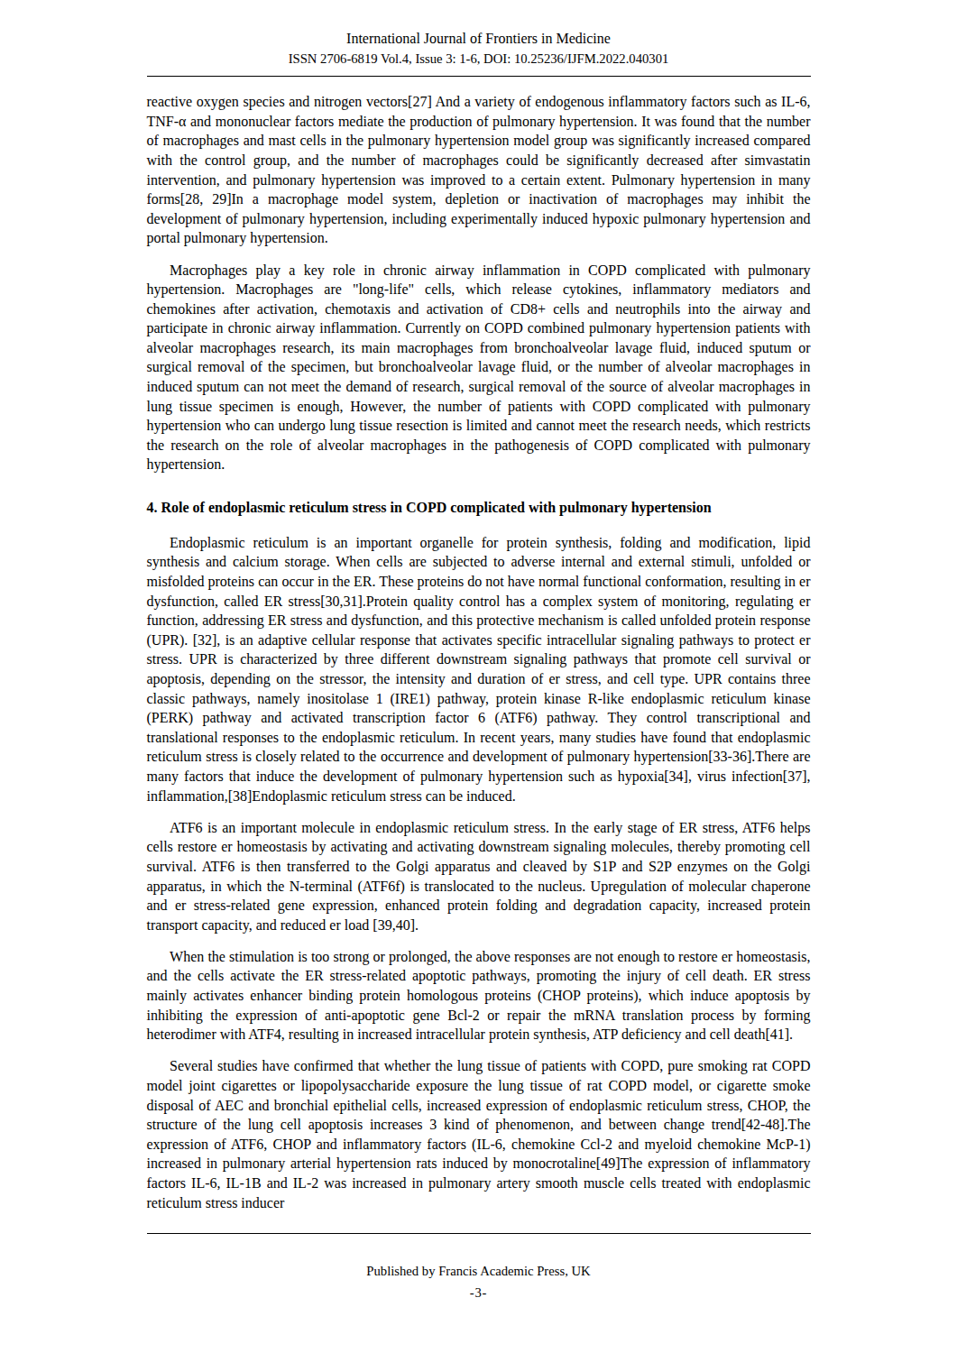International Journal of Frontiers in Medicine
ISSN 2706-6819 Vol.4, Issue 3: 1-6, DOI: 10.25236/IJFM.2022.040301
reactive oxygen species and nitrogen vectors[27] And a variety of endogenous inflammatory factors such as IL-6, TNF-α and mononuclear factors mediate the production of pulmonary hypertension. It was found that the number of macrophages and mast cells in the pulmonary hypertension model group was significantly increased compared with the control group, and the number of macrophages could be significantly decreased after simvastatin intervention, and pulmonary hypertension was improved to a certain extent. Pulmonary hypertension in many forms[28, 29]In a macrophage model system, depletion or inactivation of macrophages may inhibit the development of pulmonary hypertension, including experimentally induced hypoxic pulmonary hypertension and portal pulmonary hypertension.
Macrophages play a key role in chronic airway inflammation in COPD complicated with pulmonary hypertension. Macrophages are "long-life" cells, which release cytokines, inflammatory mediators and chemokines after activation, chemotaxis and activation of CD8+ cells and neutrophils into the airway and participate in chronic airway inflammation. Currently on COPD combined pulmonary hypertension patients with alveolar macrophages research, its main macrophages from bronchoalveolar lavage fluid, induced sputum or surgical removal of the specimen, but bronchoalveolar lavage fluid, or the number of alveolar macrophages in induced sputum can not meet the demand of research, surgical removal of the source of alveolar macrophages in lung tissue specimen is enough, However, the number of patients with COPD complicated with pulmonary hypertension who can undergo lung tissue resection is limited and cannot meet the research needs, which restricts the research on the role of alveolar macrophages in the pathogenesis of COPD complicated with pulmonary hypertension.
4. Role of endoplasmic reticulum stress in COPD complicated with pulmonary hypertension
Endoplasmic reticulum is an important organelle for protein synthesis, folding and modification, lipid synthesis and calcium storage. When cells are subjected to adverse internal and external stimuli, unfolded or misfolded proteins can occur in the ER. These proteins do not have normal functional conformation, resulting in er dysfunction, called ER stress[30,31].Protein quality control has a complex system of monitoring, regulating er function, addressing ER stress and dysfunction, and this protective mechanism is called unfolded protein response (UPR). [32], is an adaptive cellular response that activates specific intracellular signaling pathways to protect er stress. UPR is characterized by three different downstream signaling pathways that promote cell survival or apoptosis, depending on the stressor, the intensity and duration of er stress, and cell type. UPR contains three classic pathways, namely inositolase 1 (IRE1) pathway, protein kinase R-like endoplasmic reticulum kinase (PERK) pathway and activated transcription factor 6 (ATF6) pathway. They control transcriptional and translational responses to the endoplasmic reticulum. In recent years, many studies have found that endoplasmic reticulum stress is closely related to the occurrence and development of pulmonary hypertension[33-36].There are many factors that induce the development of pulmonary hypertension such as hypoxia[34], virus infection[37], inflammation,[38]Endoplasmic reticulum stress can be induced.
ATF6 is an important molecule in endoplasmic reticulum stress. In the early stage of ER stress, ATF6 helps cells restore er homeostasis by activating and activating downstream signaling molecules, thereby promoting cell survival. ATF6 is then transferred to the Golgi apparatus and cleaved by S1P and S2P enzymes on the Golgi apparatus, in which the N-terminal (ATF6f) is translocated to the nucleus. Upregulation of molecular chaperone and er stress-related gene expression, enhanced protein folding and degradation capacity, increased protein transport capacity, and reduced er load [39,40].
When the stimulation is too strong or prolonged, the above responses are not enough to restore er homeostasis, and the cells activate the ER stress-related apoptotic pathways, promoting the injury of cell death. ER stress mainly activates enhancer binding protein homologous proteins (CHOP proteins), which induce apoptosis by inhibiting the expression of anti-apoptotic gene Bcl-2 or repair the mRNA translation process by forming heterodimer with ATF4, resulting in increased intracellular protein synthesis, ATP deficiency and cell death[41].
Several studies have confirmed that whether the lung tissue of patients with COPD, pure smoking rat COPD model joint cigarettes or lipopolysaccharide exposure the lung tissue of rat COPD model, or cigarette smoke disposal of AEC and bronchial epithelial cells, increased expression of endoplasmic reticulum stress, CHOP, the structure of the lung cell apoptosis increases 3 kind of phenomenon, and between change trend[42-48].The expression of ATF6, CHOP and inflammatory factors (IL-6, chemokine Ccl-2 and myeloid chemokine McP-1) increased in pulmonary arterial hypertension rats induced by monocrotaline[49]The expression of inflammatory factors IL-6, IL-1B and IL-2 was increased in pulmonary artery smooth muscle cells treated with endoplasmic reticulum stress inducer
Published by Francis Academic Press, UK
-3-